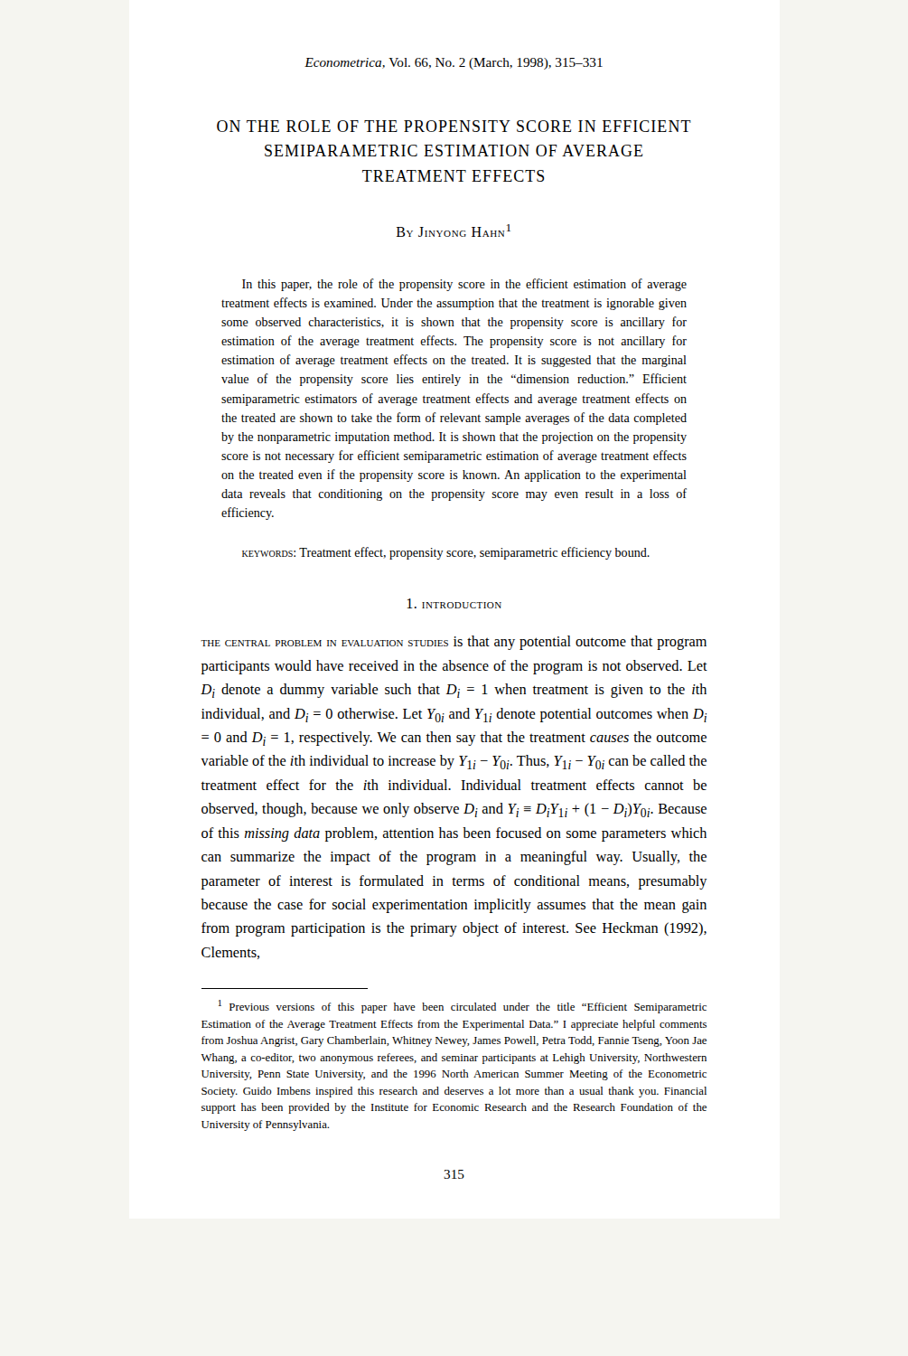Econometrica, Vol. 66, No. 2 (March, 1998), 315–331
On the Role of the Propensity Score in Efficient
Semiparametric Estimation of Average
Treatment Effects
By Jinyong Hahn1
In this paper, the role of the propensity score in the efficient estimation of average treatment effects is examined. Under the assumption that the treatment is ignorable given some observed characteristics, it is shown that the propensity score is ancillary for estimation of the average treatment effects. The propensity score is not ancillary for estimation of average treatment effects on the treated. It is suggested that the marginal value of the propensity score lies entirely in the “dimension reduction.” Efficient semiparametric estimators of average treatment effects and average treatment effects on the treated are shown to take the form of relevant sample averages of the data completed by the nonparametric imputation method. It is shown that the projection on the propensity score is not necessary for efficient semiparametric estimation of average treatment effects on the treated even if the propensity score is known. An application to the experimental data reveals that conditioning on the propensity score may even result in a loss of efficiency.
Keywords: Treatment effect, propensity score, semiparametric efficiency bound.
1. introduction
The central problem in evaluation studies is that any potential outcome that program participants would have received in the absence of the program is not observed. Let Di denote a dummy variable such that Di = 1 when treatment is given to the ith individual, and Di = 0 otherwise. Let Y0i and Y1i denote potential outcomes when Di = 0 and Di = 1, respectively. We can then say that the treatment causes the outcome variable of the ith individual to increase by Y1i − Y0i. Thus, Y1i − Y0i can be called the treatment effect for the ith individual. Individual treatment effects cannot be observed, though, because we only observe Di and Yi ≡ DiY1i + (1 − Di)Y0i. Because of this missing data problem, attention has been focused on some parameters which can summarize the impact of the program in a meaningful way. Usually, the parameter of interest is formulated in terms of conditional means, presumably because the case for social experimentation implicitly assumes that the mean gain from program participation is the primary object of interest. See Heckman (1992), Clements,
1 Previous versions of this paper have been circulated under the title “Efficient Semiparametric Estimation of the Average Treatment Effects from the Experimental Data.” I appreciate helpful comments from Joshua Angrist, Gary Chamberlain, Whitney Newey, James Powell, Petra Todd, Fannie Tseng, Yoon Jae Whang, a co-editor, two anonymous referees, and seminar participants at Lehigh University, Northwestern University, Penn State University, and the 1996 North American Summer Meeting of the Econometric Society. Guido Imbens inspired this research and deserves a lot more than a usual thank you. Financial support has been provided by the Institute for Economic Research and the Research Foundation of the University of Pennsylvania.
315